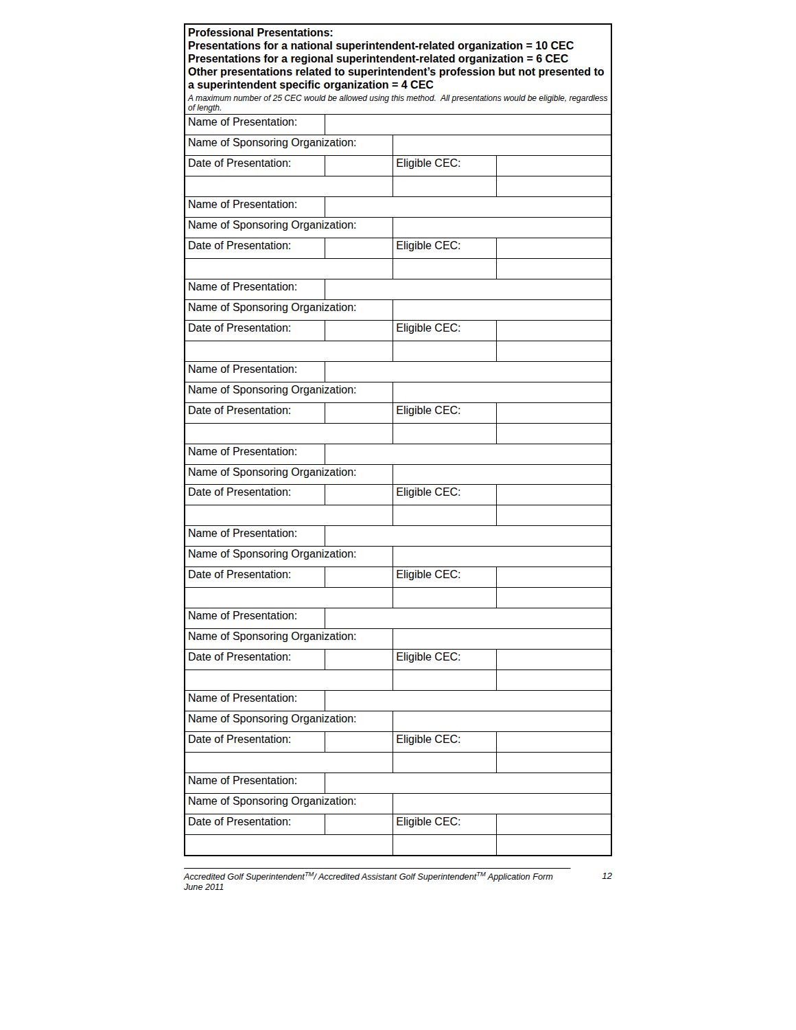| Professional Presentations: Presentations for a national superintendent-related organization = 10 CEC Presentations for a regional superintendent-related organization = 6 CEC Other presentations related to superintendent’s profession but not presented to a superintendent specific organization = 4 CEC A maximum number of 25 CEC would be allowed using this method. All presentations would be eligible, regardless of length. |
| Name of Presentation: | |
| Name of Sponsoring Organization: | |
| Date of Presentation: | | Eligible CEC: | |
| Name of Presentation: | |
| Name of Sponsoring Organization: | |
| Date of Presentation: | | Eligible CEC: | |
| Name of Presentation: | |
| Name of Sponsoring Organization: | |
| Date of Presentation: | | Eligible CEC: | |
| Name of Presentation: | |
| Name of Sponsoring Organization: | |
| Date of Presentation: | | Eligible CEC: | |
| Name of Presentation: | |
| Name of Sponsoring Organization: | |
| Date of Presentation: | | Eligible CEC: | |
| Name of Presentation: | |
| Name of Sponsoring Organization: | |
| Date of Presentation: | | Eligible CEC: | |
| Name of Presentation: | |
| Name of Sponsoring Organization: | |
| Date of Presentation: | | Eligible CEC: | |
| Name of Presentation: | |
| Name of Sponsoring Organization: | |
| Date of Presentation: | | Eligible CEC: | |
| Name of Presentation: | |
| Name of Sponsoring Organization: | |
| Date of Presentation: | | Eligible CEC: | |
Accredited Golf SuperintendentTM/ Accredited Assistant Golf SuperintendentTM Application Form
June 2011
12